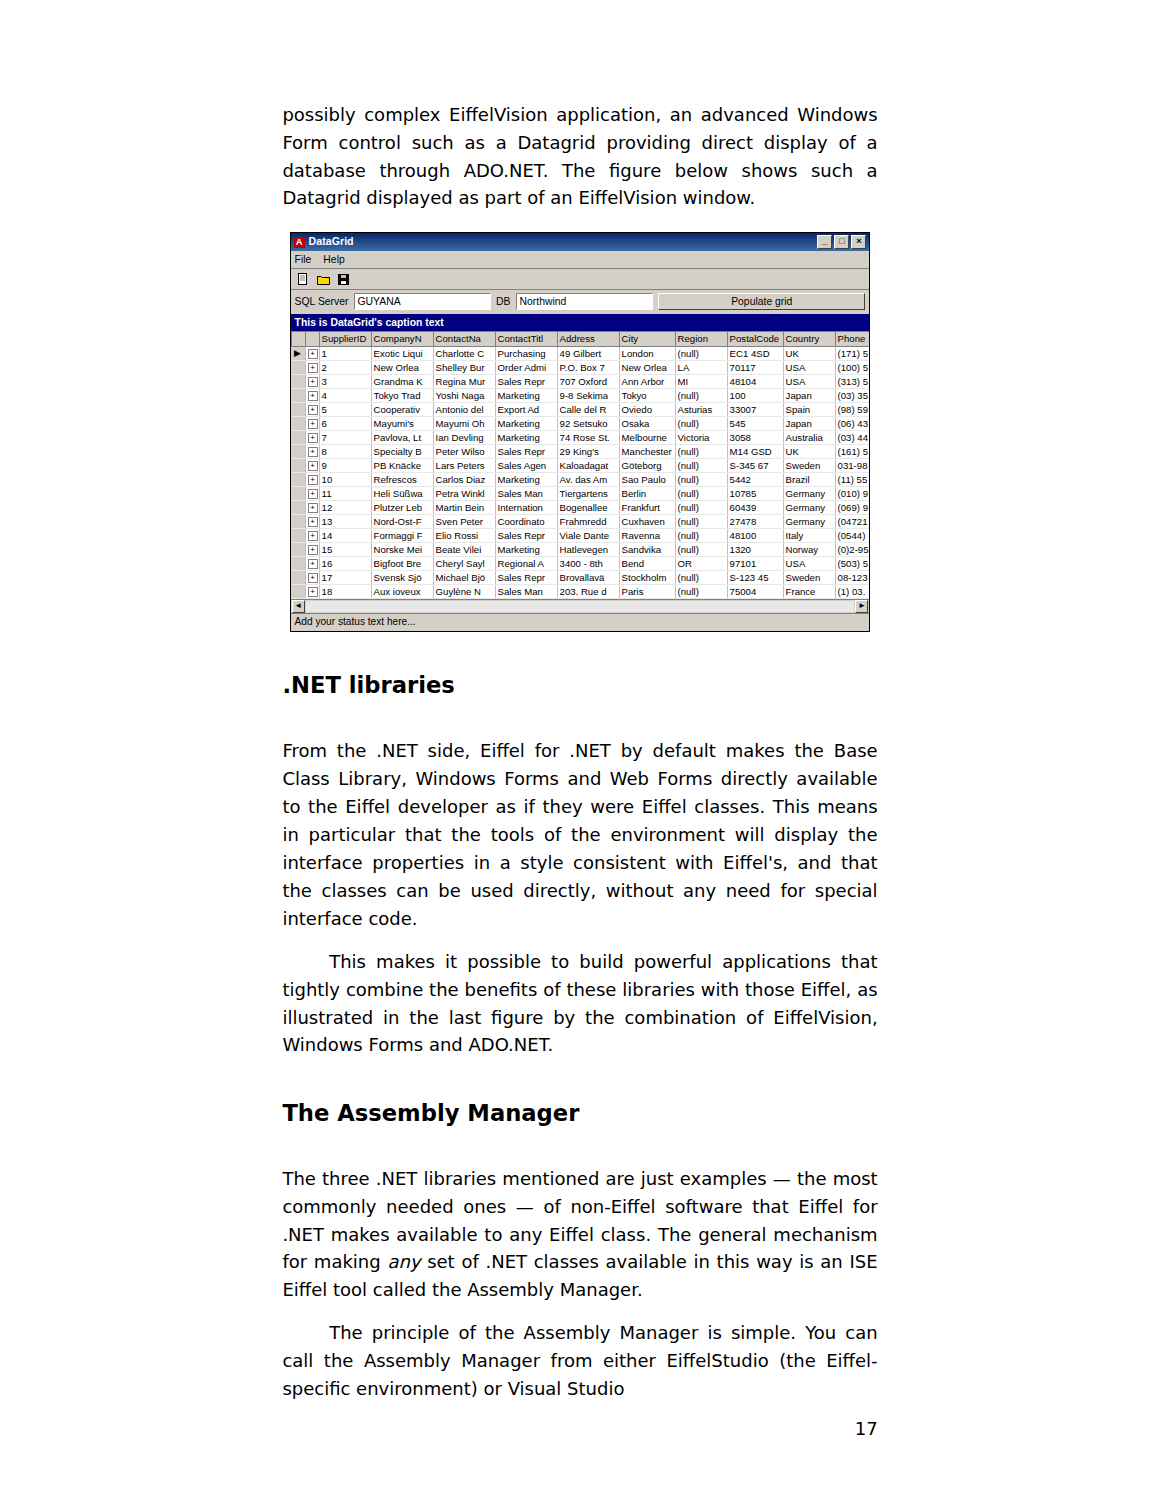possibly complex EiffelVision application, an advanced Windows Form control such as a Datagrid providing direct display of a database through ADO.NET. The figure below shows such a Datagrid displayed as part of an EiffelVision window.
ADataGrid _ □ ×
File Help
SQL Server GUYANA DB Northwind Populate grid
This is DataGrid's caption text
| | | SupplierID | CompanyN | ContactNa | ContactTitl | Address | City | Region | PostalCode | Country | Phone | ▲ |
| --- | --- | --- | --- | --- | --- | --- | --- | --- | --- | --- | --- | --- |
| ▶ | + | 1 | Exotic Liqui | Charlotte C | Purchasing | 49 Gilbert | London | (null) | EC1 4SD | UK | (171) 5 | |
| | + | 2 | New Orlea | Shelley Bur | Order Admi | P.O. Box 7 | New Orlea | LA | 70117 | USA | (100) 5 | |
| | + | 3 | Grandma K | Regina Mur | Sales Repr | 707 Oxford | Ann Arbor | MI | 48104 | USA | (313) 5 | |
| | + | 4 | Tokyo Trad | Yoshi Naga | Marketing | 9-8 Sekima | Tokyo | (null) | 100 | Japan | (03) 35 | |
| | + | 5 | Cooperativ | Antonio del | Export Ad | Calle del R | Oviedo | Asturias | 33007 | Spain | (98) 59 | |
| | + | 6 | Mayumi's | Mayumi Oh | Marketing | 92 Setsuko | Osaka | (null) | 545 | Japan | (06) 43 | |
| | + | 7 | Pavlova, Lt | Ian Devling | Marketing | 74 Rose St. | Melbourne | Victoria | 3058 | Australia | (03) 44 | |
| | + | 8 | Specialty B | Peter Wilso | Sales Repr | 29 King's | Manchester | (null) | M14 GSD | UK | (161) 5 | |
| | + | 9 | PB Knäcke | Lars Peters | Sales Agen | Kaloadagat | Göteborg | (null) | S-345 67 | Sweden | 031-98 | |
| | + | 10 | Refrescos | Carlos Diaz | Marketing | Av. das Am | Sao Paulo | (null) | 5442 | Brazil | (11) 55 | |
| | + | 11 | Heli Süßwa | Petra Winkl | Sales Man | Tiergartens | Berlin | (null) | 10785 | Germany | (010) 9 | |
| | + | 12 | Plutzer Leb | Martin Bein | Internation | Bogenallee | Frankfurt | (null) | 60439 | Germany | (069) 9 | |
| | + | 13 | Nord-Ost-F | Sven Peter | Coordinato | Frahmredd | Cuxhaven | (null) | 27478 | Germany | (04721 | |
| | + | 14 | Formaggi F | Elio Rossi | Sales Repr | Viale Dante | Ravenna | (null) | 48100 | Italy | (0544) | |
| | + | 15 | Norske Mei | Beate Vilei | Marketing | Hatlevegen | Sandvika | (null) | 1320 | Norway | (0)2-95 | |
| | + | 16 | Bigfoot Bre | Cheryl Sayl | Regional A | 3400 - 8th | Bend | OR | 97101 | USA | (503) 5 | |
| | + | 17 | Svensk Sjö | Michael Bjö | Sales Repr | Brovallavä | Stockholm | (null) | S-123 45 | Sweden | 08-123 | |
| | + | 18 | Aux ioveux | Guylène N | Sales Man | 203. Rue d | Paris | (null) | 75004 | France | (1) 03. | ▼ |
◄ ►
Add your status text here...
.NET libraries
From the .NET side, Eiffel for .NET by default makes the Base Class Library, Windows Forms and Web Forms directly available to the Eiffel developer as if they were Eiffel classes. This means in particular that the tools of the environment will display the interface properties in a style consistent with Eiffel's, and that the classes can be used directly, without any need for special interface code.
This makes it possible to build powerful applications that tightly combine the benefits of these libraries with those Eiffel, as illustrated in the last figure by the combination of EiffelVision, Windows Forms and ADO.NET.
The Assembly Manager
The three .NET libraries mentioned are just examples — the most commonly needed ones — of non-Eiffel software that Eiffel for .NET makes available to any Eiffel class. The general mechanism for making any set of .NET classes available in this way is an ISE Eiffel tool called the Assembly Manager.
The principle of the Assembly Manager is simple. You can call the Assembly Manager from either EiffelStudio (the Eiffel-specific environment) or Visual Studio
17